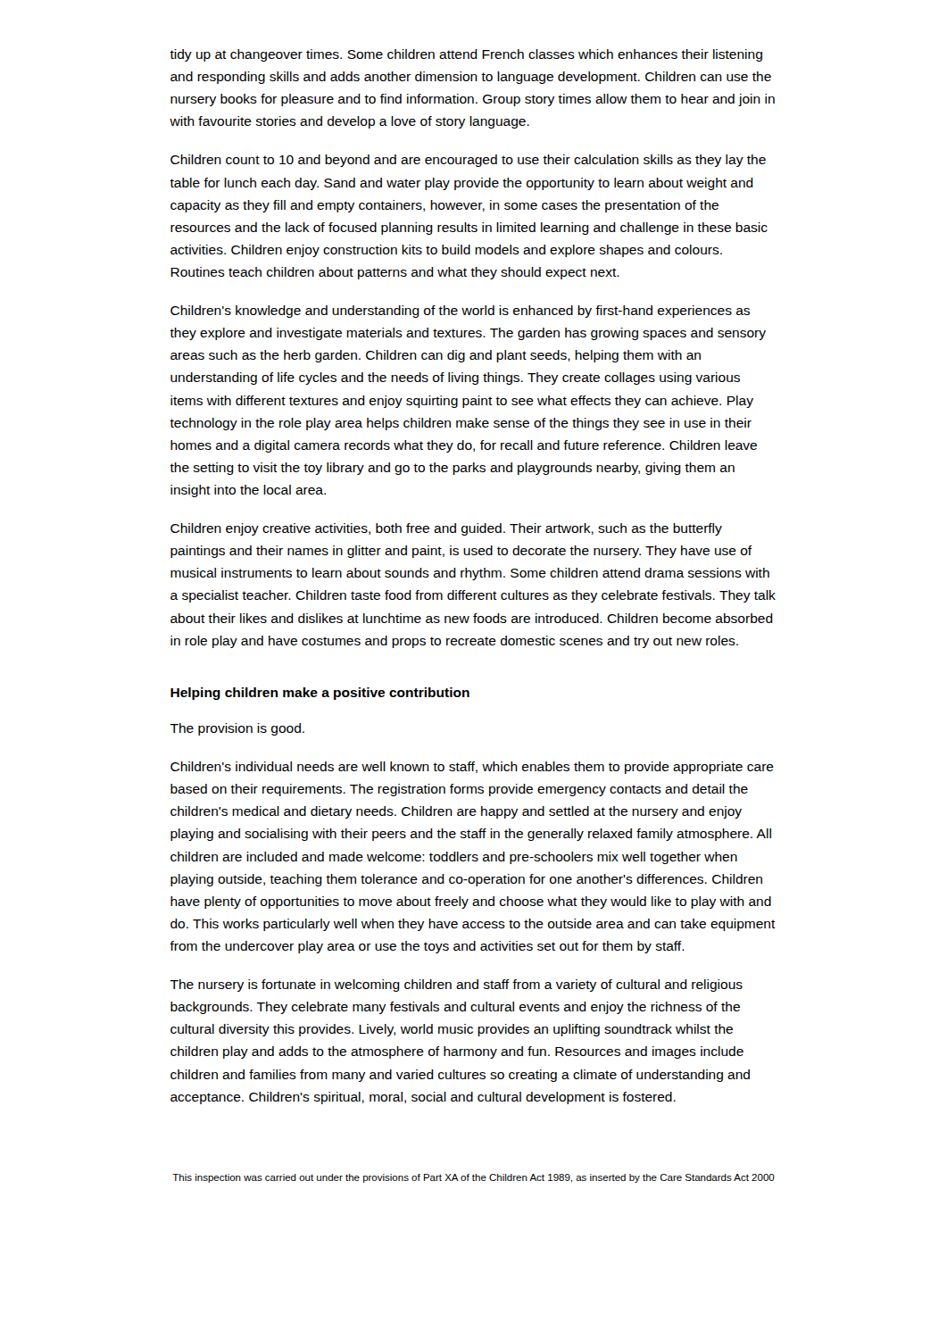tidy up at changeover times. Some children attend French classes which enhances their listening and responding skills and adds another dimension to language development. Children can use the nursery books for pleasure and to find information. Group story times allow them to hear and join in with favourite stories and develop a love of story language.
Children count to 10 and beyond and are encouraged to use their calculation skills as they lay the table for lunch each day. Sand and water play provide the opportunity to learn about weight and capacity as they fill and empty containers, however, in some cases the presentation of the resources and the lack of focused planning results in limited learning and challenge in these basic activities. Children enjoy construction kits to build models and explore shapes and colours. Routines teach children about patterns and what they should expect next.
Children's knowledge and understanding of the world is enhanced by first-hand experiences as they explore and investigate materials and textures. The garden has growing spaces and sensory areas such as the herb garden. Children can dig and plant seeds, helping them with an understanding of life cycles and the needs of living things. They create collages using various items with different textures and enjoy squirting paint to see what effects they can achieve. Play technology in the role play area helps children make sense of the things they see in use in their homes and a digital camera records what they do, for recall and future reference. Children leave the setting to visit the toy library and go to the parks and playgrounds nearby, giving them an insight into the local area.
Children enjoy creative activities, both free and guided. Their artwork, such as the butterfly paintings and their names in glitter and paint, is used to decorate the nursery. They have use of musical instruments to learn about sounds and rhythm. Some children attend drama sessions with a specialist teacher. Children taste food from different cultures as they celebrate festivals. They talk about their likes and dislikes at lunchtime as new foods are introduced. Children become absorbed in role play and have costumes and props to recreate domestic scenes and try out new roles.
Helping children make a positive contribution
The provision is good.
Children's individual needs are well known to staff, which enables them to provide appropriate care based on their requirements. The registration forms provide emergency contacts and detail the children's medical and dietary needs. Children are happy and settled at the nursery and enjoy playing and socialising with their peers and the staff in the generally relaxed family atmosphere. All children are included and made welcome: toddlers and pre-schoolers mix well together when playing outside, teaching them tolerance and co-operation for one another's differences. Children have plenty of opportunities to move about freely and choose what they would like to play with and do. This works particularly well when they have access to the outside area and can take equipment from the undercover play area or use the toys and activities set out for them by staff.
The nursery is fortunate in welcoming children and staff from a variety of cultural and religious backgrounds. They celebrate many festivals and cultural events and enjoy the richness of the cultural diversity this provides. Lively, world music provides an uplifting soundtrack whilst the children play and adds to the atmosphere of harmony and fun. Resources and images include children and families from many and varied cultures so creating a climate of understanding and acceptance. Children's spiritual, moral, social and cultural development is fostered.
This inspection was carried out under the provisions of Part XA of the Children Act 1989, as inserted by the Care Standards Act 2000